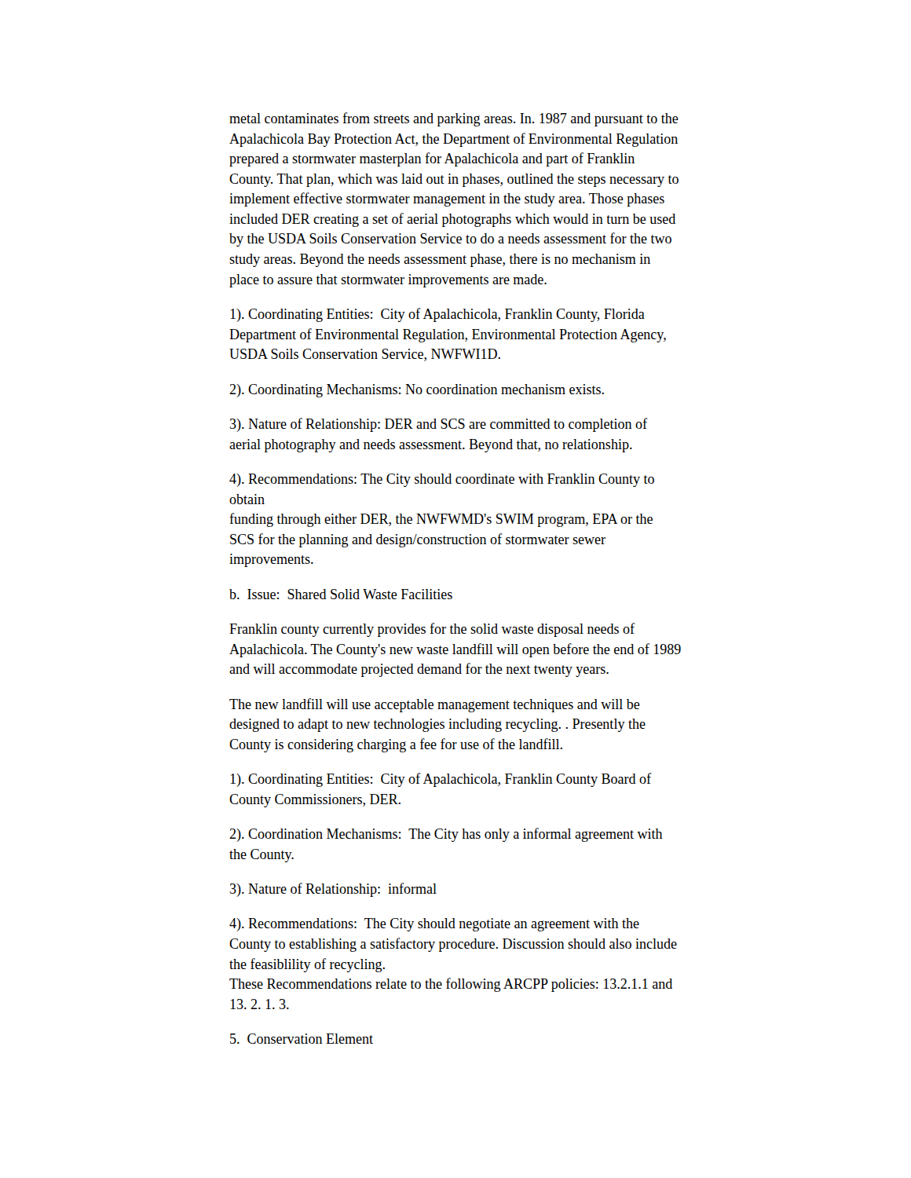metal contaminates from streets and parking areas. In. 1987 and pursuant to the Apalachicola Bay Protection Act, the Department of Environmental Regulation prepared a stormwater masterplan for Apalachicola and part of Franklin County. That plan, which was laid out in phases, outlined the steps necessary to implement effective stormwater management in the study area. Those phases included DER creating a set of aerial photographs which would in turn be used by the USDA Soils Conservation Service to do a needs assessment for the two study areas. Beyond the needs assessment phase, there is no mechanism in place to assure that stormwater improvements are made.
1). Coordinating Entities: City of Apalachicola, Franklin County, Florida Department of Environmental Regulation, Environmental Protection Agency, USDA Soils Conservation Service, NWFWI1D.
2). Coordinating Mechanisms: No coordination mechanism exists.
3). Nature of Relationship: DER and SCS are committed to completion of aerial photography and needs assessment. Beyond that, no relationship.
4). Recommendations: The City should coordinate with Franklin County to obtain
funding through either DER, the NWFWMD's SWIM program, EPA or the SCS for the planning and design/construction of stormwater sewer improvements.
b. Issue: Shared Solid Waste Facilities
Franklin county currently provides for the solid waste disposal needs of Apalachicola. The County's new waste landfill will open before the end of 1989 and will accommodate projected demand for the next twenty years.
The new landfill will use acceptable management techniques and will be designed to adapt to new technologies including recycling. . Presently the County is considering charging a fee for use of the landfill.
1). Coordinating Entities: City of Apalachicola, Franklin County Board of County Commissioners, DER.
2). Coordination Mechanisms: The City has only a informal agreement with the County.
3). Nature of Relationship: informal
4). Recommendations: The City should negotiate an agreement with the County to establishing a satisfactory procedure. Discussion should also include the feasiblility of recycling.
These Recommendations relate to the following ARCPP policies: 13.2.1.1 and 13. 2. 1. 3.
5. Conservation Element